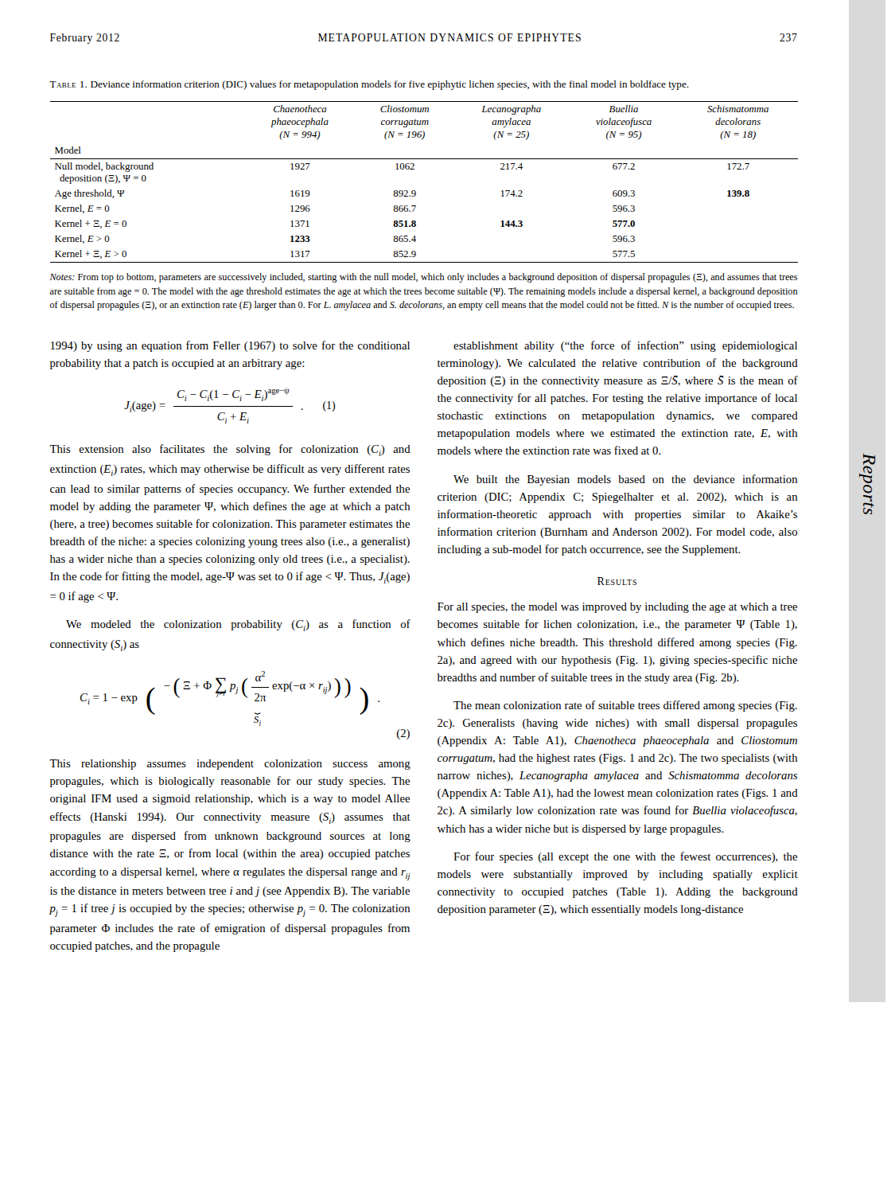Reports
February 2012 METAPOPULATION DYNAMICS OF EPIPHYTES 237
Table 1. Deviance information criterion (DIC) values for metapopulation models for five epiphytic lichen species, with the final model in boldface type.
| | Chaenotheca phaeocephala ( N = 994) | Cliostomum corrugatum ( N = 196) | Lecanographa amylacea ( N = 25) | Buellia violaceofusca ( N = 95) | Schismatomma decolorans ( N = 18) |
| --- | --- | --- | --- | --- | --- |
| Model | | | | | |
| Null model, background deposition (Ξ), Ψ = 0 | 1927 | 1062 | 217.4 | 677.2 | 172.7 |
| Age threshold, Ψ | 1619 | 892.9 | 174.2 | 609.3 | 139.8 |
| Kernel, E = 0 | 1296 | 866.7 | | 596.3 | |
| Kernel + Ξ, E = 0 | 1371 | 851.8 | 144.3 | 577.0 | |
| Kernel, E > 0 | 1233 | 865.4 | | 596.3 | |
| Kernel + Ξ, E > 0 | 1317 | 852.9 | | 577.5 | |
Notes: From top to bottom, parameters are successively included, starting with the null model, which only includes a background deposition of dispersal propagules (Ξ), and assumes that trees are suitable from age = 0. The model with the age threshold estimates the age at which the trees become suitable (Ψ). The remaining models include a dispersal kernel, a background deposition of dispersal propagules (Ξ), or an extinction rate (E) larger than 0. For L. amylacea and S. decolorans, an empty cell means that the model could not be fitted. N is the number of occupied trees.
1994) by using an equation from Feller (1967) to solve for the conditional probability that a patch is occupied at an arbitrary age:
Ji(age) = Ci − Ci(1 − Ci − Ei)age−ψ Ci + Ei . (1)
This extension also facilitates the solving for colonization (Ci) and extinction (Ei) rates, which may otherwise be difficult as very different rates can lead to similar patterns of species occupancy. We further extended the model by adding the parameter Ψ, which defines the age at which a patch (here, a tree) becomes suitable for colonization. This parameter estimates the breadth of the niche: a species colonizing young trees also (i.e., a generalist) has a wider niche than a species colonizing only old trees (i.e., a specialist). In the code for fitting the model, age-Ψ was set to 0 if age < Ψ. Thus, Ji(age) = 0 if age < Ψ.
We modeled the colonization probability (Ci) as a function of connectivity (Si) as
Ci = 1 − exp ( − ( Ξ + Φ ∑j≠i pj ( α2 2π exp(−α × rij) ) ) ⏟ Si ) .
(2)
This relationship assumes independent colonization success among propagules, which is biologically reasonable for our study species. The original IFM used a sigmoid relationship, which is a way to model Allee effects (Hanski 1994). Our connectivity measure (Si) assumes that propagules are dispersed from unknown background sources at long distance with the rate Ξ, or from local (within the area) occupied patches according to a dispersal kernel, where α regulates the dispersal range and rij is the distance in meters between tree i and j (see Appendix B). The variable pj = 1 if tree j is occupied by the species; otherwise pj = 0. The colonization parameter Φ includes the rate of emigration of dispersal propagules from occupied patches, and the propagule
establishment ability (“the force of infection” using epidemiological terminology). We calculated the relative contribution of the background deposition (Ξ) in the connectivity measure as Ξ/S̄, where S̄ is the mean of the connectivity for all patches. For testing the relative importance of local stochastic extinctions on metapopulation dynamics, we compared metapopulation models where we estimated the extinction rate, E, with models where the extinction rate was fixed at 0.
We built the Bayesian models based on the deviance information criterion (DIC; Appendix C; Spiegelhalter et al. 2002), which is an information-theoretic approach with properties similar to Akaike’s information criterion (Burnham and Anderson 2002). For model code, also including a sub-model for patch occurrence, see the Supplement.
Results
For all species, the model was improved by including the age at which a tree becomes suitable for lichen colonization, i.e., the parameter Ψ (Table 1), which defines niche breadth. This threshold differed among species (Fig. 2a), and agreed with our hypothesis (Fig. 1), giving species-specific niche breadths and number of suitable trees in the study area (Fig. 2b).
The mean colonization rate of suitable trees differed among species (Fig. 2c). Generalists (having wide niches) with small dispersal propagules (Appendix A: Table A1), Chaenotheca phaeocephala and Cliostomum corrugatum, had the highest rates (Figs. 1 and 2c). The two specialists (with narrow niches), Lecanographa amylacea and Schismatomma decolorans (Appendix A: Table A1), had the lowest mean colonization rates (Figs. 1 and 2c). A similarly low colonization rate was found for Buellia violaceofusca, which has a wider niche but is dispersed by large propagules.
For four species (all except the one with the fewest occurrences), the models were substantially improved by including spatially explicit connectivity to occupied patches (Table 1). Adding the background deposition parameter (Ξ), which essentially models long-distance